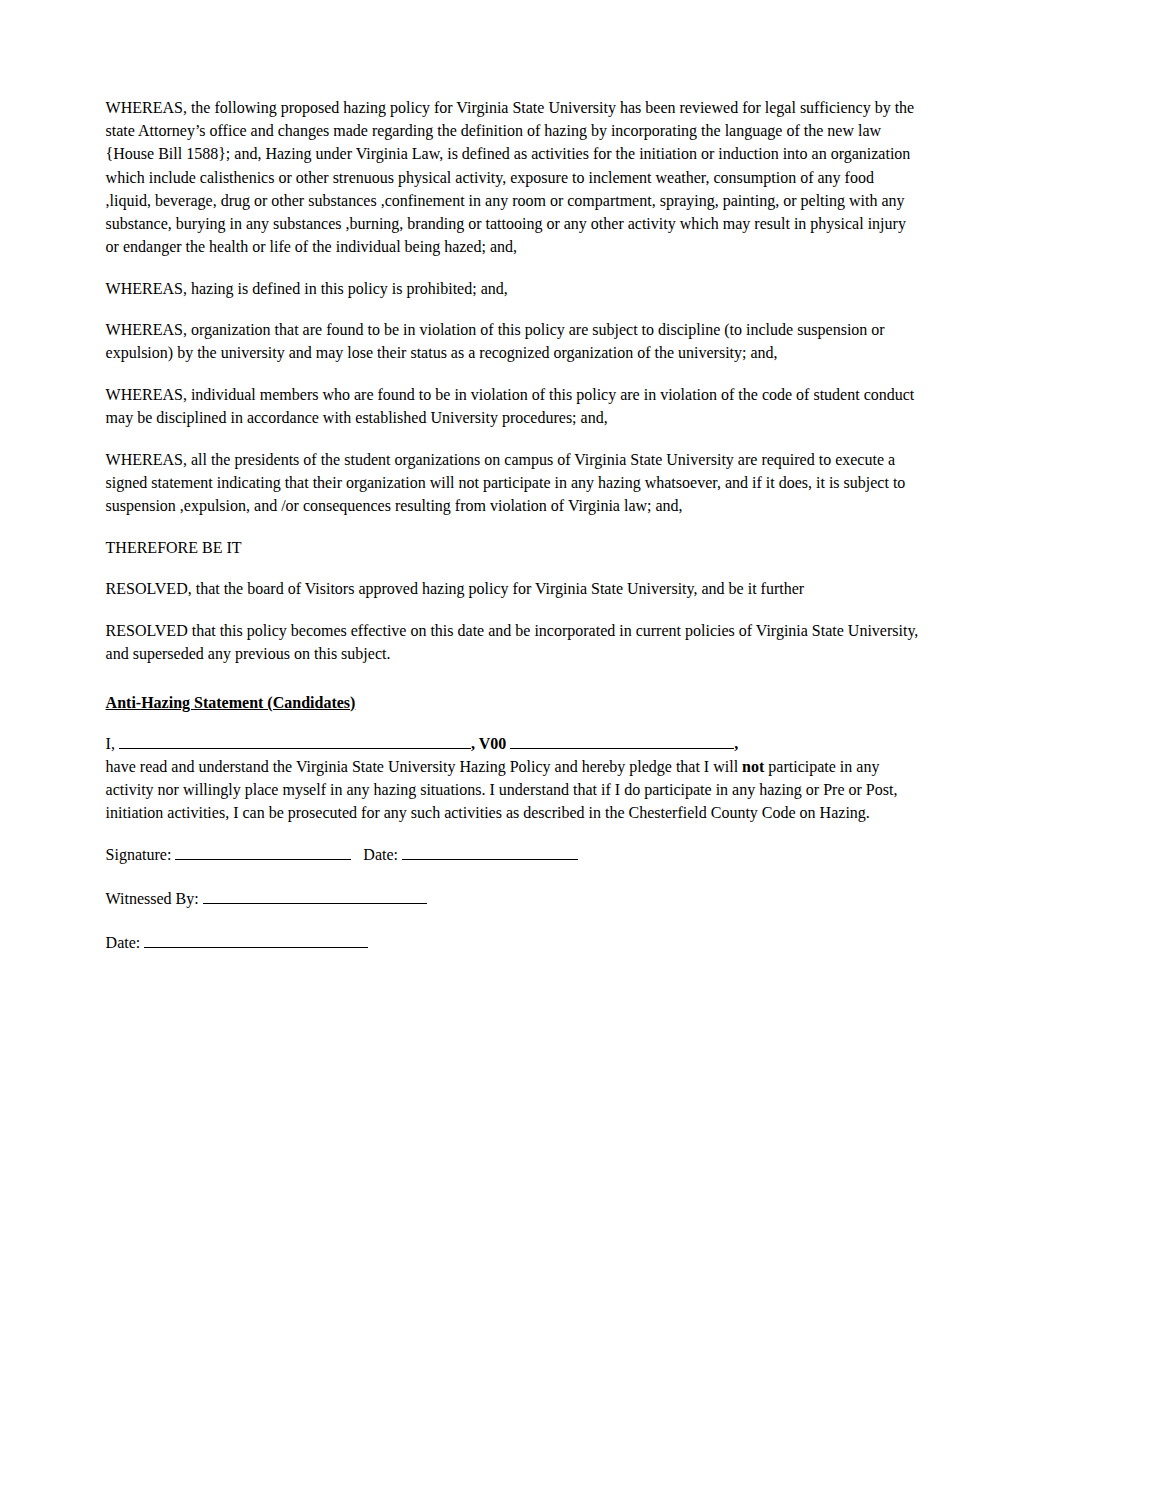WHEREAS, the following proposed hazing policy for Virginia State University has been reviewed for legal sufficiency by the state Attorney’s office and changes made regarding the definition of hazing by incorporating the language of the new law {House Bill 1588}; and, Hazing under Virginia Law, is defined as activities for the initiation or induction into an organization which include calisthenics or other strenuous physical activity, exposure to inclement weather, consumption of any food ,liquid, beverage, drug or other substances ,confinement in any room or compartment, spraying, painting, or pelting with any substance, burying in any substances ,burning, branding or tattooing or any other activity which may result in physical injury or endanger the health or life of the individual being hazed; and,
WHEREAS, hazing is defined in this policy is prohibited; and,
WHEREAS, organization that are found to be in violation of this policy are subject to discipline (to include suspension or expulsion) by the university and may lose their status as a recognized organization of the university; and,
WHEREAS, individual members who are found to be in violation of this policy are in violation of the code of student conduct may be disciplined in accordance with established University procedures; and,
WHEREAS, all the presidents of the student organizations on campus of Virginia State University are required to execute a signed statement indicating that their organization will not participate in any hazing whatsoever, and if it does, it is subject to suspension ,expulsion, and /or consequences resulting from violation of Virginia law; and,
THEREFORE BE IT
RESOLVED, that the board of Visitors approved hazing policy for Virginia State University, and be it further
RESOLVED that this policy becomes effective on this date and be incorporated in current policies of Virginia State University, and superseded any previous on this subject.
Anti-Hazing Statement (Candidates)
I, , V00 ,
have read and understand the Virginia State University Hazing Policy and hereby pledge that I will not participate in any activity nor willingly place myself in any hazing situations. I understand that if I do participate in any hazing or Pre or Post, initiation activities, I can be prosecuted for any such activities as described in the Chesterfield County Code on Hazing.
Signature: Date:
Witnessed By:
Date: